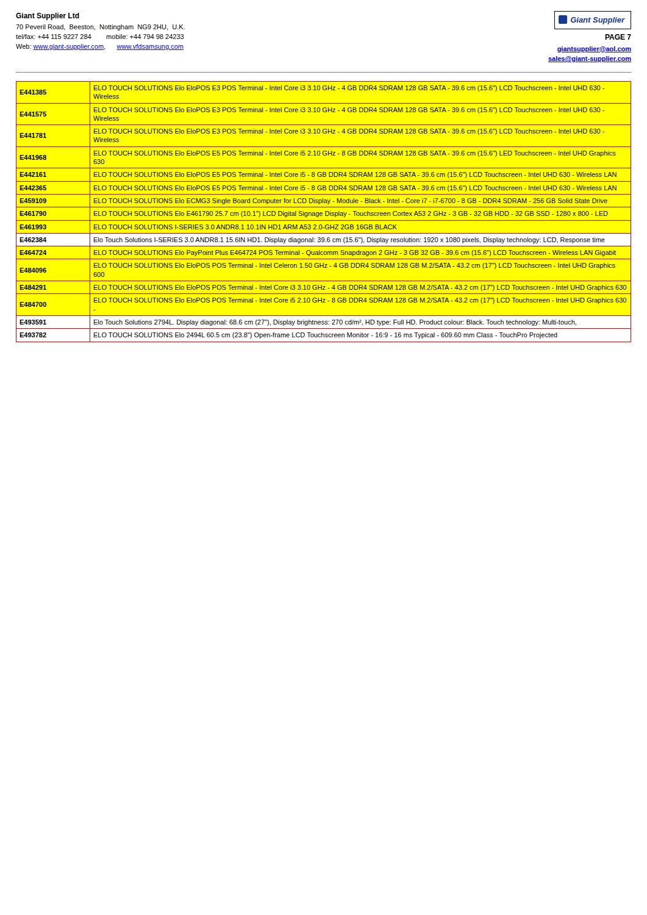Giant Supplier Ltd
70 Peveril Road, Beeston, Nottingham NG9 2HU, U.K.
tel/fax: +44 115 9227 284 mobile: +44 794 98 24233
Web: www.giant-supplier.com, www.vfdsamsung.com
Giant Supplier
PAGE 7
giantsupplier@aol.com
sales@giant-supplier.com
| E441385 | ELO TOUCH SOLUTIONS Elo EloPOS E3 POS Terminal - Intel Core i3 3.10 GHz - 4 GB DDR4 SDRAM 128 GB SATA - 39.6 cm (15.6") LCD Touchscreen - Intel UHD 630 - Wireless |
| E441575 | ELO TOUCH SOLUTIONS Elo EloPOS E3 POS Terminal - Intel Core i3 3.10 GHz - 4 GB DDR4 SDRAM 128 GB SATA - 39.6 cm (15.6") LCD Touchscreen - Intel UHD 630 - Wireless |
| E441781 | ELO TOUCH SOLUTIONS Elo EloPOS E3 POS Terminal - Intel Core i3 3.10 GHz - 4 GB DDR4 SDRAM 128 GB SATA - 39.6 cm (15.6") LCD Touchscreen - Intel UHD 630 - Wireless |
| E441968 | ELO TOUCH SOLUTIONS Elo EloPOS E5 POS Terminal - Intel Core i5 2.10 GHz - 8 GB DDR4 SDRAM 128 GB SATA - 39.6 cm (15.6") LED Touchscreen - Intel UHD Graphics 630 |
| E442161 | ELO TOUCH SOLUTIONS Elo EloPOS E5 POS Terminal - Intel Core i5 - 8 GB DDR4 SDRAM 128 GB SATA - 39.6 cm (15.6") LCD Touchscreen - Intel UHD 630 - Wireless LAN |
| E442365 | ELO TOUCH SOLUTIONS Elo EloPOS E5 POS Terminal - Intel Core i5 - 8 GB DDR4 SDRAM 128 GB SATA - 39.6 cm (15.6") LCD Touchscreen - Intel UHD 630 - Wireless LAN |
| E459109 | ELO TOUCH SOLUTIONS Elo ECMG3 Single Board Computer for LCD Display - Module - Black - Intel - Core i7 - i7-6700 - 8 GB - DDR4 SDRAM - 256 GB Solid State Drive |
| E461790 | ELO TOUCH SOLUTIONS Elo E461790 25.7 cm (10.1") LCD Digital Signage Display - Touchscreen Cortex A53 2 GHz - 3 GB - 32 GB HDD - 32 GB SSD - 1280 x 800 - LED |
| E461993 | ELO TOUCH SOLUTIONS I-SERIES 3.0 ANDR8.1 10.1IN HD1 ARM A53 2.0-GHZ 2GB 16GB BLACK |
| E462384 | Elo Touch Solutions I-SERIES 3.0 ANDR8.1 15.6IN HD1. Display diagonal: 39.6 cm (15.6"), Display resolution: 1920 x 1080 pixels, Display technology: LCD, Response time |
| E464724 | ELO TOUCH SOLUTIONS Elo PayPoint Plus E464724 POS Terminal - Qualcomm Snapdragon 2 GHz - 3 GB 32 GB - 39.6 cm (15.6") LCD Touchscreen - Wireless LAN Gigabit |
| E484096 | ELO TOUCH SOLUTIONS Elo EloPOS POS Terminal - Intel Celeron 1.50 GHz - 4 GB DDR4 SDRAM 128 GB M.2/SATA - 43.2 cm (17") LCD Touchscreen - Intel UHD Graphics 600 |
| E484291 | ELO TOUCH SOLUTIONS Elo EloPOS POS Terminal - Intel Core i3 3.10 GHz - 4 GB DDR4 SDRAM 128 GB M.2/SATA - 43.2 cm (17") LCD Touchscreen - Intel UHD Graphics 630 |
| E484700 | ELO TOUCH SOLUTIONS Elo EloPOS POS Terminal - Intel Core i5 2.10 GHz - 8 GB DDR4 SDRAM 128 GB M.2/SATA - 43.2 cm (17") LCD Touchscreen - Intel UHD Graphics 630 - |
| E493591 | Elo Touch Solutions 2794L. Display diagonal: 68.6 cm (27"), Display brightness: 270 cd/m², HD type: Full HD. Product colour: Black. Touch technology: Multi-touch, |
| E493782 | ELO TOUCH SOLUTIONS Elo 2494L 60.5 cm (23.8") Open-frame LCD Touchscreen Monitor - 16:9 - 16 ms Typical - 609.60 mm Class - TouchPro Projected |